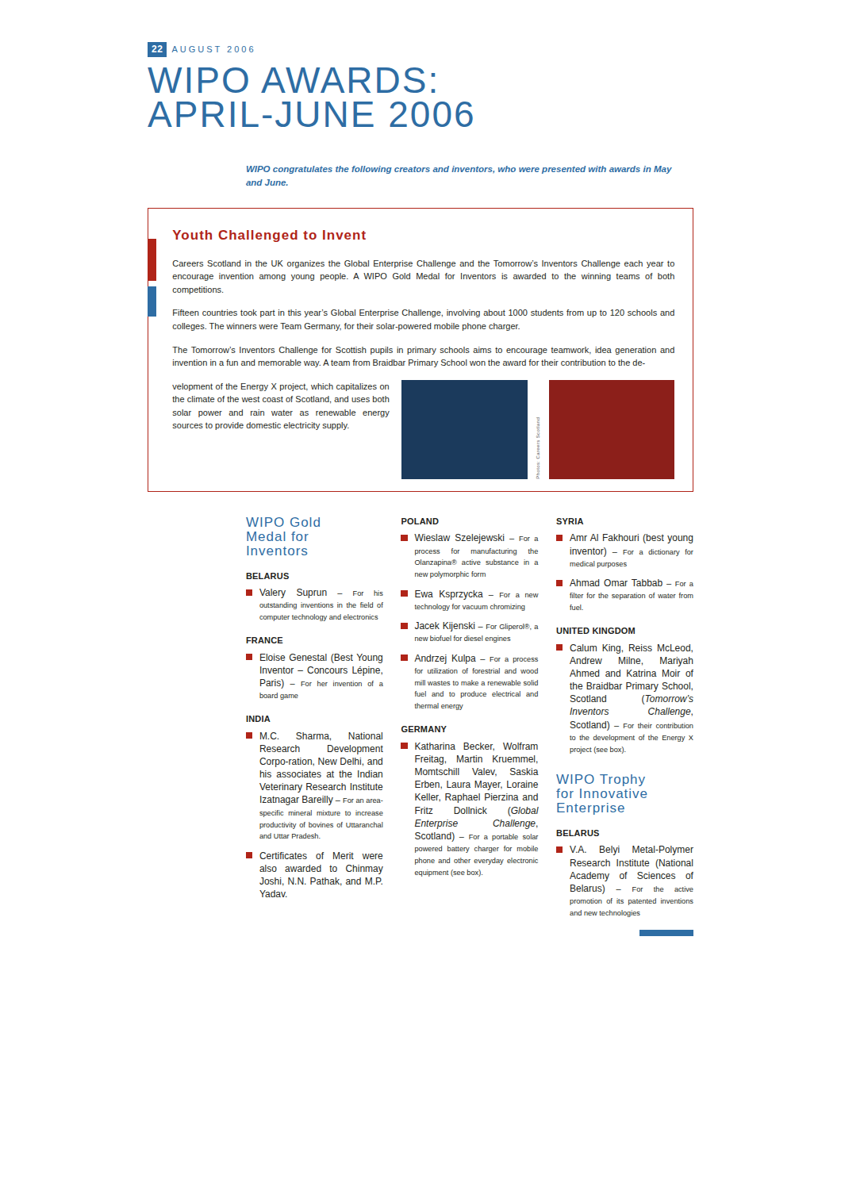22 August 2006
WIPO Awards: April-June 2006
WIPO congratulates the following creators and inventors, who were presented with awards in May and June.
Youth Challenged to Invent
Careers Scotland in the UK organizes the Global Enterprise Challenge and the Tomorrow’s Inventors Challenge each year to encourage invention among young people. A WIPO Gold Medal for Inventors is awarded to the winning teams of both competitions.
Fifteen countries took part in this year’s Global Enterprise Challenge, involving about 1000 students from up to 120 schools and colleges. The winners were Team Germany, for their solar-powered mobile phone charger.
The Tomorrow’s Inventors Challenge for Scottish pupils in primary schools aims to encourage teamwork, idea generation and invention in a fun and memorable way. A team from Braidbar Primary School won the award for their contribution to the de-
velopment of the Energy X project, which capitalizes on the climate of the west coast of Scotland, and uses both solar power and rain water as renewable energy sources to provide domestic electricity supply.
Photos: Careers Scotland
WIPO Gold
Medal for
Inventors
BELARUS
Valery Suprun – For his outstanding inventions in the field of computer technology and electronics
FRANCE
Eloise Genestal (Best Young Inventor – Concours Lépine, Paris) – For her invention of a board game
INDIA
M.C. Sharma, National Research Development Corpo-ration, New Delhi, and his associates at the Indian Veterinary Research Institute Izatnagar Bareilly – For an area-specific mineral mixture to increase productivity of bovines of Uttaranchal and Uttar Pradesh.
Certificates of Merit were also awarded to Chinmay Joshi, N.N. Pathak, and M.P. Yadav.
POLAND
Wieslaw Szelejewski – For a process for manufacturing the Olanzapina® active substance in a new polymorphic form
Ewa Ksprzycka – For a new technology for vacuum chromizing
Jacek Kijenski – For Gliperol®, a new biofuel for diesel engines
Andrzej Kulpa – For a process for utilization of forestrial and wood mill wastes to make a renewable solid fuel and to produce electrical and thermal energy
GERMANY
Katharina Becker, Wolfram Freitag, Martin Kruemmel, Momtschill Valev, Saskia Erben, Laura Mayer, Loraine Keller, Raphael Pierzina and Fritz Dollnick (Global Enterprise Challenge, Scotland) – For a portable solar powered battery charger for mobile phone and other everyday electronic equipment (see box).
SYRIA
Amr Al Fakhouri (best young inventor) – For a dictionary for medical purposes
Ahmad Omar Tabbab – For a filter for the separation of water from fuel.
UNITED KINGDOM
Calum King, Reiss McLeod, Andrew Milne, Mariyah Ahmed and Katrina Moir of the Braidbar Primary School, Scotland (Tomorrow’s Inventors Challenge, Scotland) – For their contribution to the development of the Energy X project (see box).
WIPO Trophy
for Innovative
Enterprise
BELARUS
V.A. Belyi Metal-Polymer Research Institute (National Academy of Sciences of Belarus) – For the active promotion of its patented inventions and new technologies